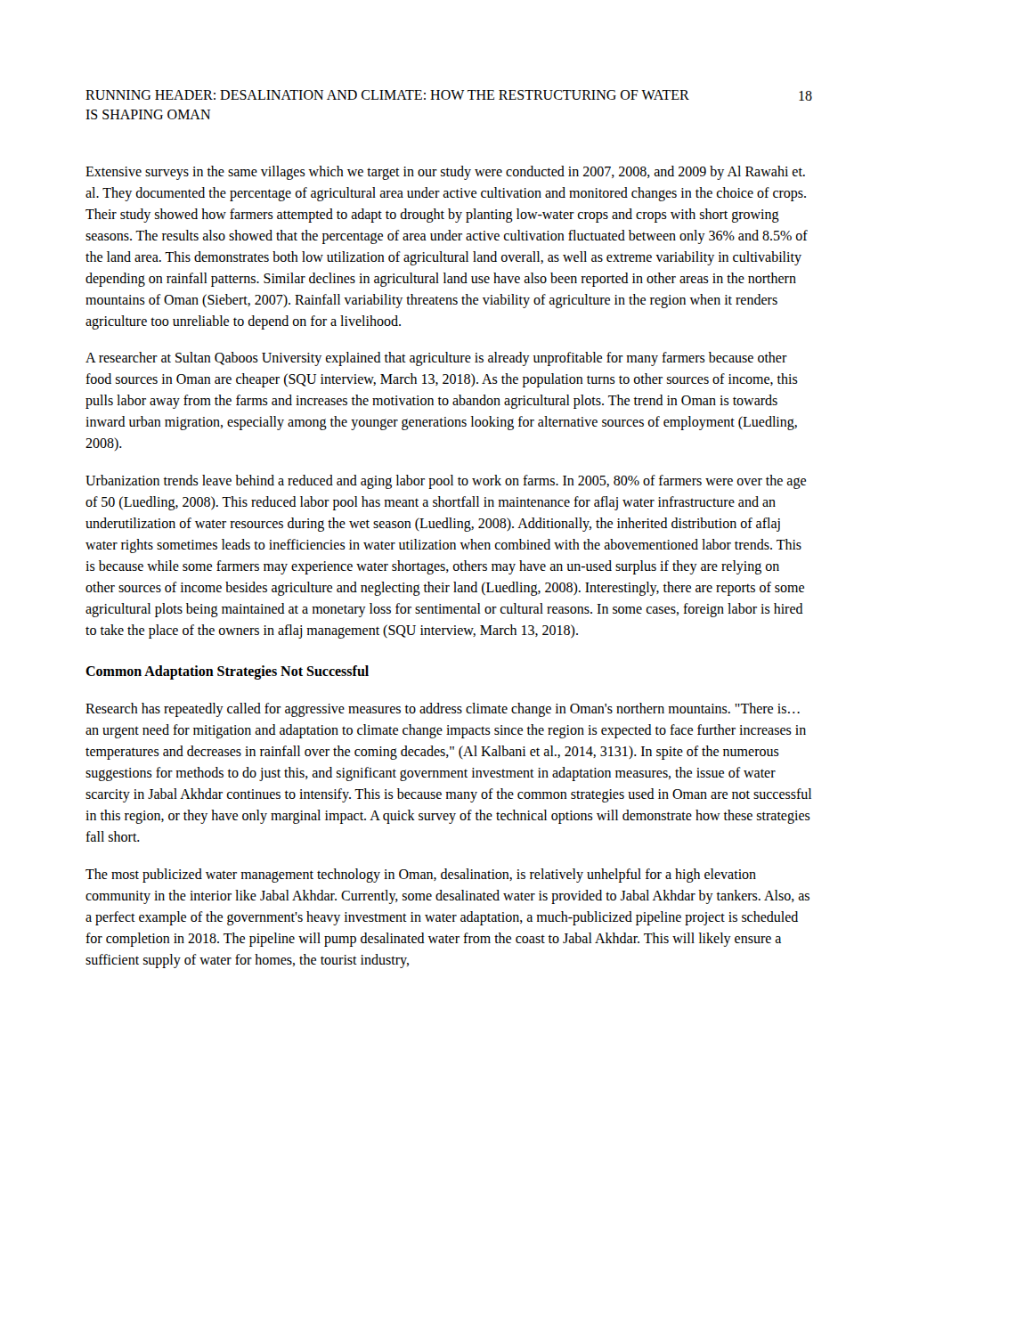Running Header: Desalination and Climate: How the Restructuring of Water is Shaping Oman
18
Extensive surveys in the same villages which we target in our study were conducted in 2007, 2008, and 2009 by Al Rawahi et. al. They documented the percentage of agricultural area under active cultivation and monitored changes in the choice of crops. Their study showed how farmers attempted to adapt to drought by planting low-water crops and crops with short growing seasons. The results also showed that the percentage of area under active cultivation fluctuated between only 36% and 8.5% of the land area. This demonstrates both low utilization of agricultural land overall, as well as extreme variability in cultivability depending on rainfall patterns. Similar declines in agricultural land use have also been reported in other areas in the northern mountains of Oman (Siebert, 2007). Rainfall variability threatens the viability of agriculture in the region when it renders agriculture too unreliable to depend on for a livelihood.
A researcher at Sultan Qaboos University explained that agriculture is already unprofitable for many farmers because other food sources in Oman are cheaper (SQU interview, March 13, 2018). As the population turns to other sources of income, this pulls labor away from the farms and increases the motivation to abandon agricultural plots. The trend in Oman is towards inward urban migration, especially among the younger generations looking for alternative sources of employment (Luedling, 2008).
Urbanization trends leave behind a reduced and aging labor pool to work on farms. In 2005, 80% of farmers were over the age of 50 (Luedling, 2008). This reduced labor pool has meant a shortfall in maintenance for aflaj water infrastructure and an underutilization of water resources during the wet season (Luedling, 2008). Additionally, the inherited distribution of aflaj water rights sometimes leads to inefficiencies in water utilization when combined with the abovementioned labor trends. This is because while some farmers may experience water shortages, others may have an un-used surplus if they are relying on other sources of income besides agriculture and neglecting their land (Luedling, 2008). Interestingly, there are reports of some agricultural plots being maintained at a monetary loss for sentimental or cultural reasons. In some cases, foreign labor is hired to take the place of the owners in aflaj management (SQU interview, March 13, 2018).
Common Adaptation Strategies Not Successful
Research has repeatedly called for aggressive measures to address climate change in Oman's northern mountains. "There is… an urgent need for mitigation and adaptation to climate change impacts since the region is expected to face further increases in temperatures and decreases in rainfall over the coming decades," (Al Kalbani et al., 2014, 3131). In spite of the numerous suggestions for methods to do just this, and significant government investment in adaptation measures, the issue of water scarcity in Jabal Akhdar continues to intensify. This is because many of the common strategies used in Oman are not successful in this region, or they have only marginal impact. A quick survey of the technical options will demonstrate how these strategies fall short.
The most publicized water management technology in Oman, desalination, is relatively unhelpful for a high elevation community in the interior like Jabal Akhdar. Currently, some desalinated water is provided to Jabal Akhdar by tankers. Also, as a perfect example of the government's heavy investment in water adaptation, a much-publicized pipeline project is scheduled for completion in 2018. The pipeline will pump desalinated water from the coast to Jabal Akhdar. This will likely ensure a sufficient supply of water for homes, the tourist industry,